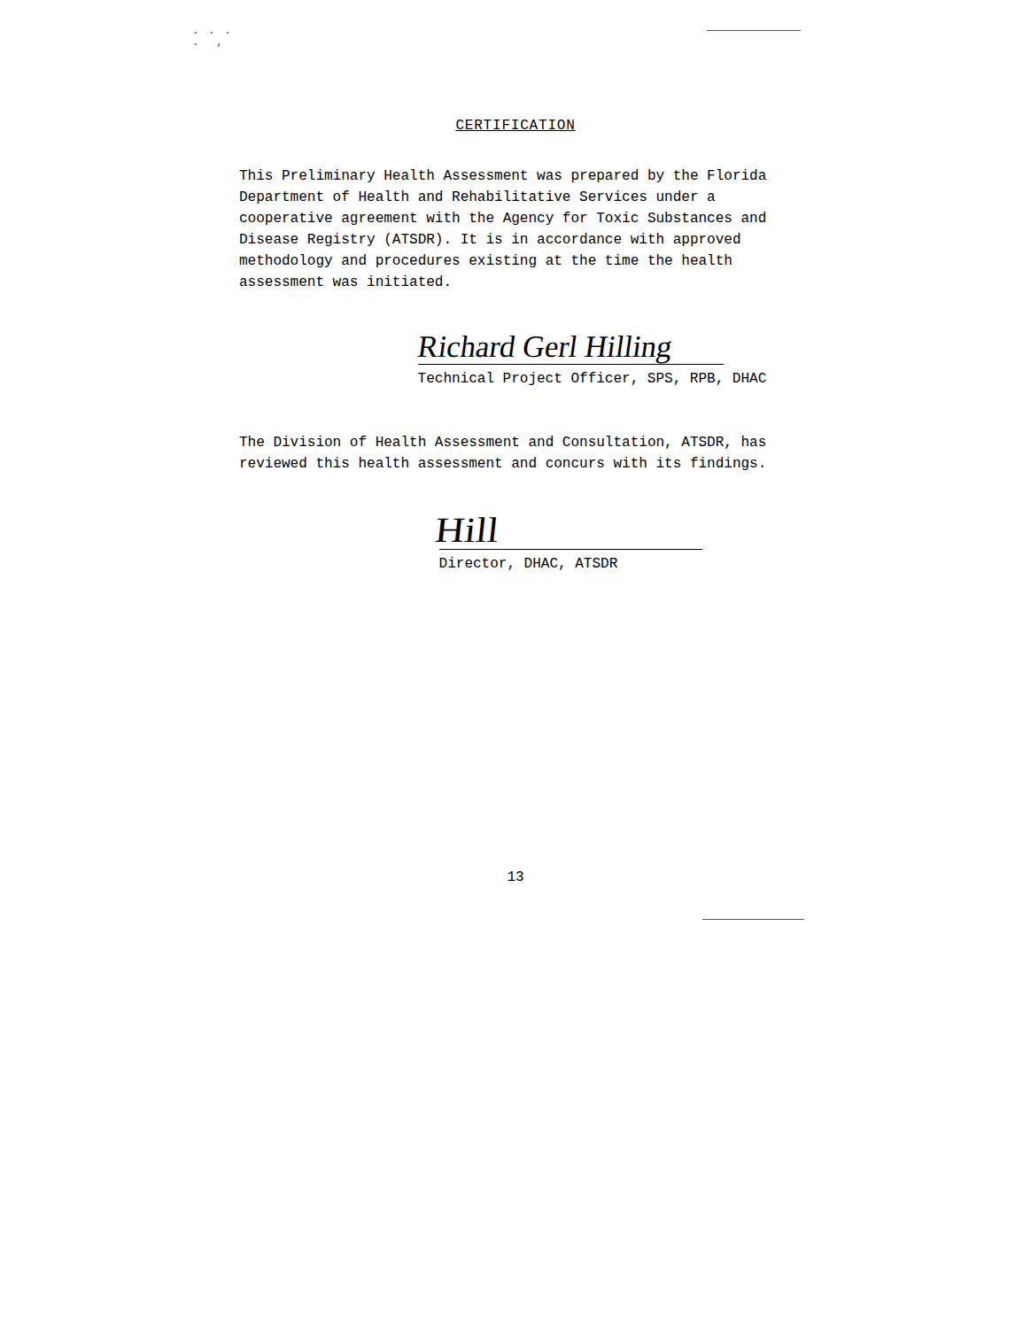. . .
. ,
CERTIFICATION
This Preliminary Health Assessment was prepared by the Florida Department of Health and Rehabilitative Services under a cooperative agreement with the Agency for Toxic Substances and Disease Registry (ATSDR). It is in accordance with approved methodology and procedures existing at the time the health assessment was initiated.
Richard Gerl Hilling
Technical Project Officer, SPS, RPB, DHAC
The Division of Health Assessment and Consultation, ATSDR, has reviewed this health assessment and concurs with its findings.
Hill
Director, DHAC, ATSDR
13